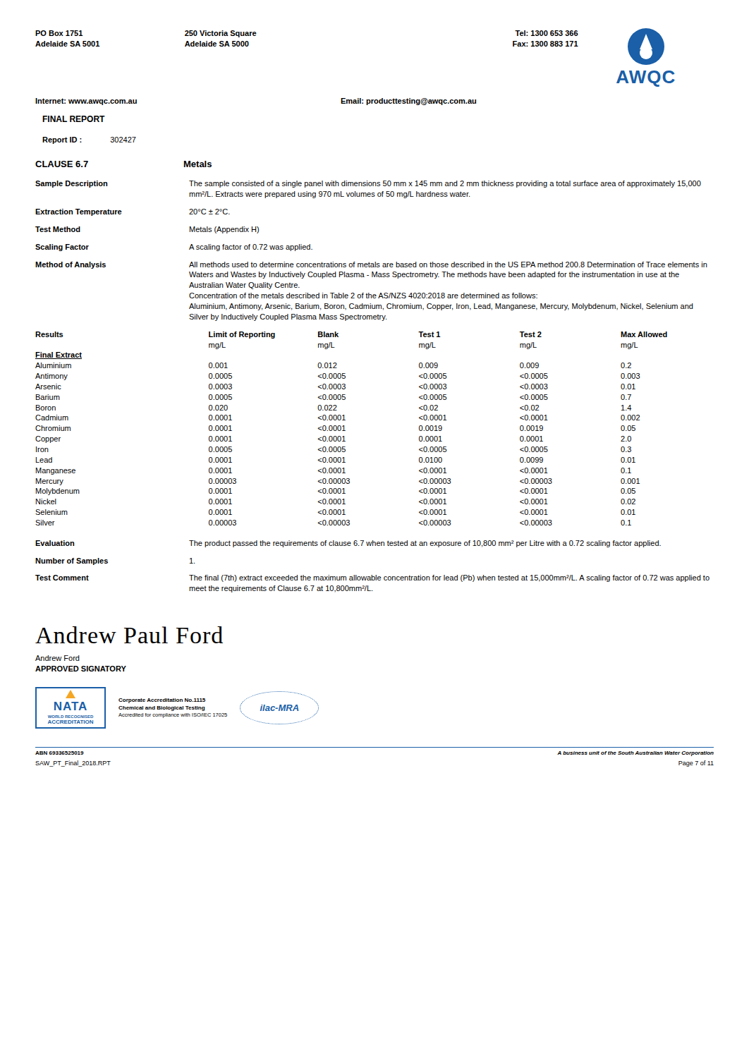| PO Box 1751 Adelaide SA 5001 | 250 Victoria Square Adelaide SA 5000 | Tel: 1300 653 366 Fax: 1300 883 171 | AWQC |
| Internet: www.awqc.com.au | Email: producttesting@awqc.com.au |
FINAL REPORT
Report ID :302427
CLAUSE 6.7 Metals
| Sample Description | The sample consisted of a single panel with dimensions 50 mm x 145 mm and 2 mm thickness providing a total surface area of approximately 15,000 mm²/L. Extracts were prepared using 970 mL volumes of 50 mg/L hardness water. |
| Extraction Temperature | 20°C ± 2°C. |
| Test Method | Metals (Appendix H) |
| Scaling Factor | A scaling factor of 0.72 was applied. |
| Method of Analysis | All methods used to determine concentrations of metals are based on those described in the US EPA method 200.8 Determination of Trace elements in Waters and Wastes by Inductively Coupled Plasma - Mass Spectrometry. The methods have been adapted for the instrumentation in use at the Australian Water Quality Centre. Concentration of the metals described in Table 2 of the AS/NZS 4020:2018 are determined as follows: Aluminium, Antimony, Arsenic, Barium, Boron, Cadmium, Chromium, Copper, Iron, Lead, Manganese, Mercury, Molybdenum, Nickel, Selenium and Silver by Inductively Coupled Plasma Mass Spectrometry. |
| Results | Limit of Reporting | Blank | Test 1 | Test 2 | Max Allowed |
| | mg/L | mg/L | mg/L | mg/L | mg/L |
| Final Extract |
| Aluminium | 0.001 | 0.012 | 0.009 | 0.009 | 0.2 |
| Antimony | 0.0005 | <0.0005 | <0.0005 | <0.0005 | 0.003 |
| Arsenic | 0.0003 | <0.0003 | <0.0003 | <0.0003 | 0.01 |
| Barium | 0.0005 | <0.0005 | <0.0005 | <0.0005 | 0.7 |
| Boron | 0.020 | 0.022 | <0.02 | <0.02 | 1.4 |
| Cadmium | 0.0001 | <0.0001 | <0.0001 | <0.0001 | 0.002 |
| Chromium | 0.0001 | <0.0001 | 0.0019 | 0.0019 | 0.05 |
| Copper | 0.0001 | <0.0001 | 0.0001 | 0.0001 | 2.0 |
| Iron | 0.0005 | <0.0005 | <0.0005 | <0.0005 | 0.3 |
| Lead | 0.0001 | <0.0001 | 0.0100 | 0.0099 | 0.01 |
| Manganese | 0.0001 | <0.0001 | <0.0001 | <0.0001 | 0.1 |
| Mercury | 0.00003 | <0.00003 | <0.00003 | <0.00003 | 0.001 |
| Molybdenum | 0.0001 | <0.0001 | <0.0001 | <0.0001 | 0.05 |
| Nickel | 0.0001 | <0.0001 | <0.0001 | <0.0001 | 0.02 |
| Selenium | 0.0001 | <0.0001 | <0.0001 | <0.0001 | 0.01 |
| Silver | 0.00003 | <0.00003 | <0.00003 | <0.00003 | 0.1 |
| Evaluation | The product passed the requirements of clause 6.7 when tested at an exposure of 10,800 mm² per Litre with a 0.72 scaling factor applied. |
| Number of Samples | 1. |
| Test Comment | The final (7th) extract exceeded the maximum allowable concentration for lead (Pb) when tested at 15,000mm²/L. A scaling factor of 0.72 was applied to meet the requirements of Clause 6.7 at 10,800mm²/L. |
Andrew Paul Ford
Andrew Ford
APPROVED SIGNATORY
NATA WORLD RECOGNISED ACCREDITATION
Corporate Accreditation No.1115
Chemical and Biological Testing
Accredited for compliance with ISO/IEC 17025
ilac-MRA
ABN 69336525019
A business unit of the South Australian Water Corporation
SAW_PT_Final_2018.RPT
Page 7 of 11